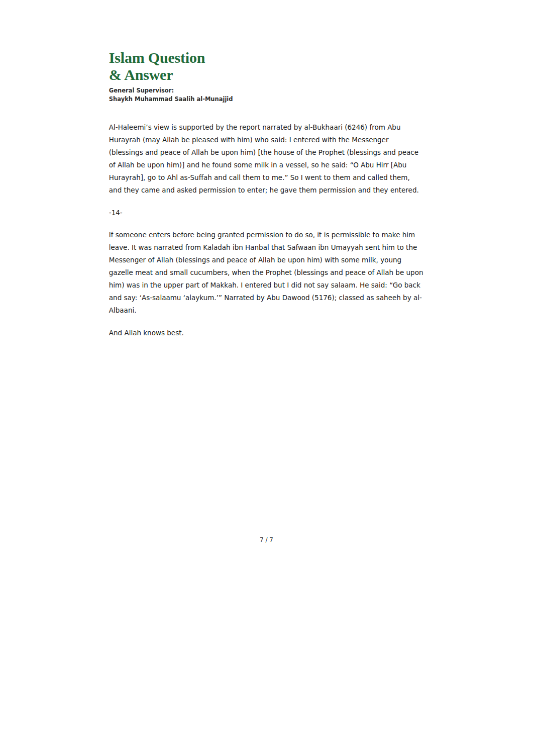Islam Question
& Answer
General Supervisor: Shaykh Muhammad Saalih al-Munajjid
Al-Haleemi’s view is supported by the report narrated by al-Bukhaari (6246) from Abu Hurayrah (may Allah be pleased with him) who said: I entered with the Messenger (blessings and peace of Allah be upon him) [the house of the Prophet (blessings and peace of Allah be upon him)] and he found some milk in a vessel, so he said: “O Abu Hirr [Abu Hurayrah], go to Ahl as-Suffah and call them to me.” So I went to them and called them, and they came and asked permission to enter; he gave them permission and they entered.
-14-
If someone enters before being granted permission to do so, it is permissible to make him leave. It was narrated from Kaladah ibn Hanbal that Safwaan ibn Umayyah sent him to the Messenger of Allah (blessings and peace of Allah be upon him) with some milk, young gazelle meat and small cucumbers, when the Prophet (blessings and peace of Allah be upon him) was in the upper part of Makkah. I entered but I did not say salaam. He said: “Go back and say: ‘As-salaamu ‘alaykum.’” Narrated by Abu Dawood (5176); classed as saheeh by al-Albaani.
And Allah knows best.
7 / 7